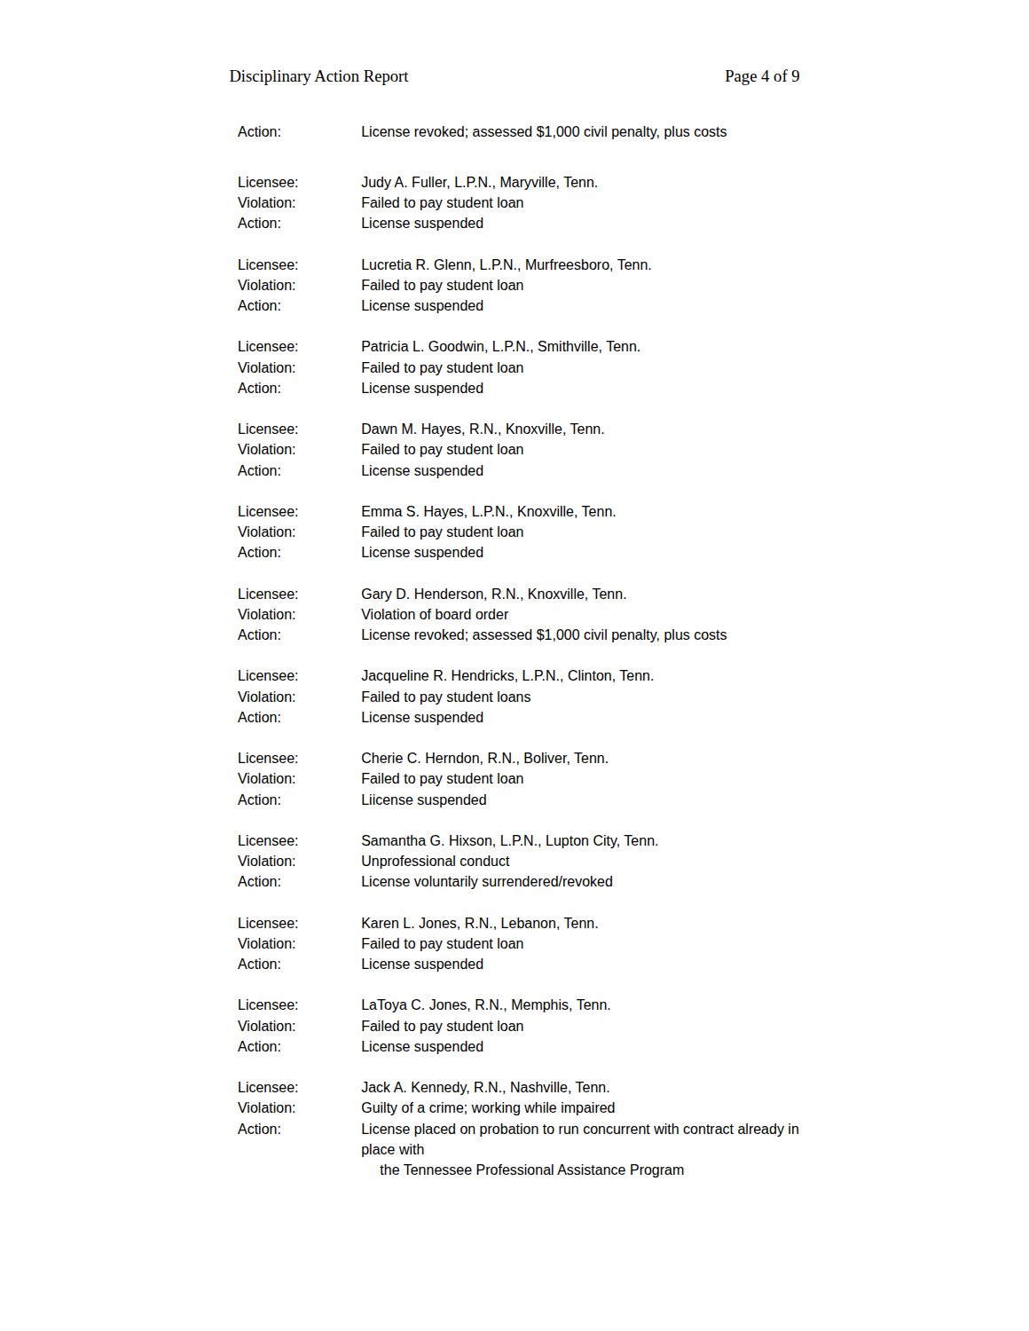Disciplinary Action Report Page 4 of 9
Action:
License revoked; assessed $1,000 civil penalty, plus costs
Licensee:
Judy A. Fuller, L.P.N., Maryville, Tenn.
Violation:
Failed to pay student loan
Action:
License suspended
Licensee:
Lucretia R. Glenn, L.P.N., Murfreesboro, Tenn.
Violation:
Failed to pay student loan
Action:
License suspended
Licensee:
Patricia L. Goodwin, L.P.N., Smithville, Tenn.
Violation:
Failed to pay student loan
Action:
License suspended
Licensee:
Dawn M. Hayes, R.N., Knoxville, Tenn.
Violation:
Failed to pay student loan
Action:
License suspended
Licensee:
Emma S. Hayes, L.P.N., Knoxville, Tenn.
Violation:
Failed to pay student loan
Action:
License suspended
Licensee:
Gary D. Henderson, R.N., Knoxville, Tenn.
Violation:
Violation of board order
Action:
License revoked; assessed $1,000 civil penalty, plus costs
Licensee:
Jacqueline R. Hendricks, L.P.N., Clinton, Tenn.
Violation:
Failed to pay student loans
Action:
License suspended
Licensee:
Cherie C. Herndon, R.N., Boliver, Tenn.
Violation:
Failed to pay student loan
Action:
Liicense suspended
Licensee:
Samantha G. Hixson, L.P.N., Lupton City, Tenn.
Violation:
Unprofessional conduct
Action:
License voluntarily surrendered/revoked
Licensee:
Karen L. Jones, R.N., Lebanon, Tenn.
Violation:
Failed to pay student loan
Action:
License suspended
Licensee:
LaToya C. Jones, R.N., Memphis, Tenn.
Violation:
Failed to pay student loan
Action:
License suspended
Licensee:
Jack A. Kennedy, R.N., Nashville, Tenn.
Violation:
Guilty of a crime; working while impaired
Action:
License placed on probation to run concurrent with contract already in place withthe Tennessee Professional Assistance Program